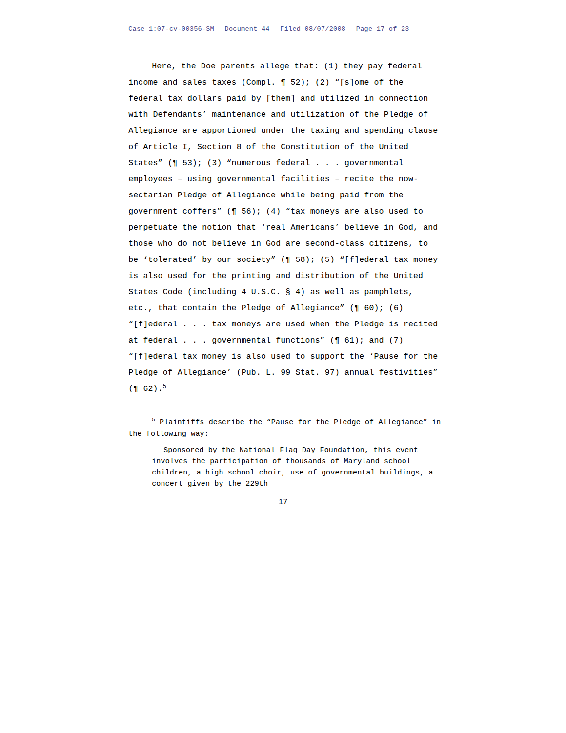Case 1:07-cv-00356-SM Document 44 Filed 08/07/2008 Page 17 of 23
Here, the Doe parents allege that: (1) they pay federal income and sales taxes (Compl. ¶ 52); (2) “[s]ome of the federal tax dollars paid by [them] and utilized in connection with Defendants’ maintenance and utilization of the Pledge of Allegiance are apportioned under the taxing and spending clause of Article I, Section 8 of the Constitution of the United States” (¶ 53); (3) “numerous federal . . . governmental employees – using governmental facilities – recite the now-sectarian Pledge of Allegiance while being paid from the government coffers” (¶ 56); (4) “tax moneys are also used to perpetuate the notion that ‘real Americans’ believe in God, and those who do not believe in God are second-class citizens, to be ‘tolerated’ by our society” (¶ 58); (5) “[f]ederal tax money is also used for the printing and distribution of the United States Code (including 4 U.S.C. § 4) as well as pamphlets, etc., that contain the Pledge of Allegiance” (¶ 60); (6) “[f]ederal . . . tax moneys are used when the Pledge is recited at federal . . . governmental functions” (¶ 61); and (7) “[f]ederal tax money is also used to support the ‘Pause for the Pledge of Allegiance’ (Pub. L. 99 Stat. 97) annual festivities” (¶ 62).5
5 Plaintiffs describe the “Pause for the Pledge of Allegiance” in the following way:
Sponsored by the National Flag Day Foundation, this event involves the participation of thousands of Maryland school children, a high school choir, use of governmental buildings, a concert given by the 229th
17